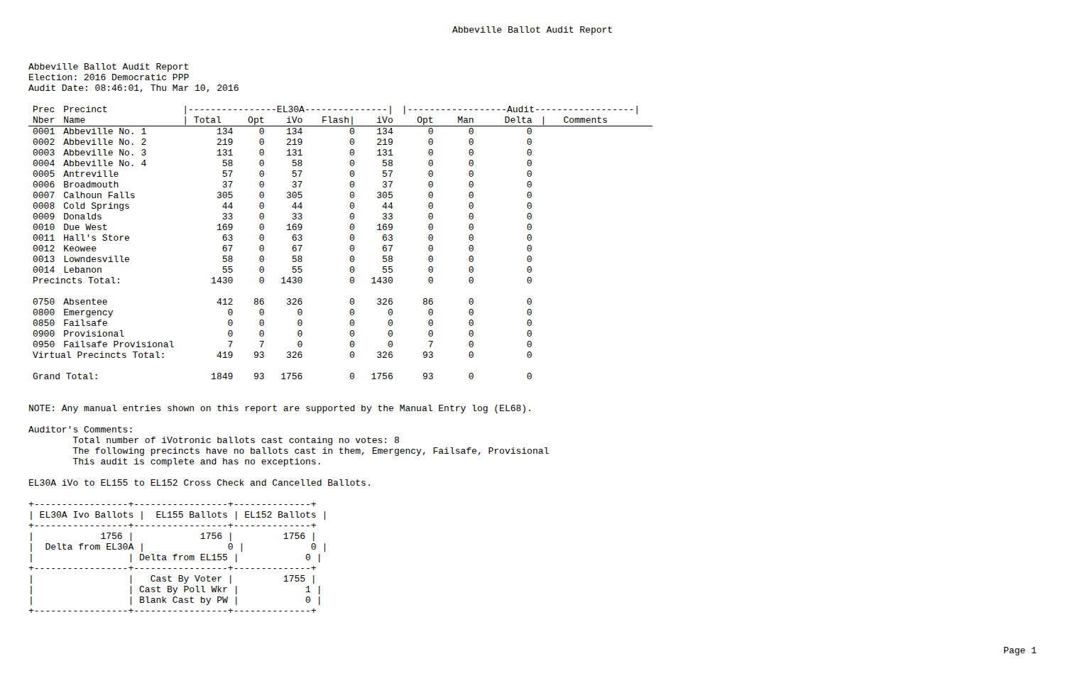Abbeville Ballot Audit Report
Abbeville Ballot Audit Report Election: 2016 Democratic PPP Audit Date: 08:46:01, Thu Mar 10, 2016
| Prec | Precinct | /----------------EL30A---------------/ | /------------------Audit------------------/ | |
| Nber | Name | / Total | Opt | iVo | Flash/ | iVo | Opt | Man | Delta | / | Comments |
| 0001 | Abbeville No. 1 | 134 | 0 | 134 | 0 | 134 | 0 | 0 | 0 | | |
| 0002 | Abbeville No. 2 | 219 | 0 | 219 | 0 | 219 | 0 | 0 | 0 | | |
| 0003 | Abbeville No. 3 | 131 | 0 | 131 | 0 | 131 | 0 | 0 | 0 | | |
| 0004 | Abbeville No. 4 | 58 | 0 | 58 | 0 | 58 | 0 | 0 | 0 | | |
| 0005 | Antreville | 57 | 0 | 57 | 0 | 57 | 0 | 0 | 0 | | |
| 0006 | Broadmouth | 37 | 0 | 37 | 0 | 37 | 0 | 0 | 0 | | |
| 0007 | Calhoun Falls | 305 | 0 | 305 | 0 | 305 | 0 | 0 | 0 | | |
| 0008 | Cold Springs | 44 | 0 | 44 | 0 | 44 | 0 | 0 | 0 | | |
| 0009 | Donalds | 33 | 0 | 33 | 0 | 33 | 0 | 0 | 0 | | |
| 0010 | Due West | 169 | 0 | 169 | 0 | 169 | 0 | 0 | 0 | | |
| 0011 | Hall's Store | 63 | 0 | 63 | 0 | 63 | 0 | 0 | 0 | | |
| 0012 | Keowee | 67 | 0 | 67 | 0 | 67 | 0 | 0 | 0 | | |
| 0013 | Lowndesville | 58 | 0 | 58 | 0 | 58 | 0 | 0 | 0 | | |
| 0014 | Lebanon | 55 | 0 | 55 | 0 | 55 | 0 | 0 | 0 | | |
| Precincts Total: | 1430 | 0 | 1430 | 0 | 1430 | 0 | 0 | 0 | | |
| 0750 | Absentee | 412 | 86 | 326 | 0 | 326 | 86 | 0 | 0 | | |
| 0800 | Emergency | 0 | 0 | 0 | 0 | 0 | 0 | 0 | 0 | | |
| 0850 | Failsafe | 0 | 0 | 0 | 0 | 0 | 0 | 0 | 0 | | |
| 0900 | Provisional | 0 | 0 | 0 | 0 | 0 | 0 | 0 | 0 | | |
| 0950 | Failsafe Provisional | 7 | 7 | 0 | 0 | 0 | 7 | 0 | 0 | | |
| Virtual Precincts Total: | 419 | 93 | 326 | 0 | 326 | 93 | 0 | 0 | | |
| Grand Total: | 1849 | 93 | 1756 | 0 | 1756 | 93 | 0 | 0 | | |
NOTE: Any manual entries shown on this report are supported by the Manual Entry log (EL68). Auditor's Comments: Total number of iVotronic ballots cast containg no votes: 8 The following precincts have no ballots cast in them, Emergency, Failsafe, Provisional This audit is complete and has no exceptions. EL30A iVo to EL155 to EL152 Cross Check and Cancelled Ballots. +-----------------+-----------------+--------------+ | EL30A Ivo Ballots | EL155 Ballots | EL152 Ballots | +-----------------+-----------------+--------------+ | 1756 | 1756 | 1756 | | Delta from EL30A | 0 | 0 | | | Delta from EL155 | 0 | +-----------------+-----------------+--------------+ | | Cast By Voter | 1755 | | | Cast By Poll Wkr | 1 | | | Blank Cast by PW | 0 | +-----------------+-----------------+--------------+
Page 1